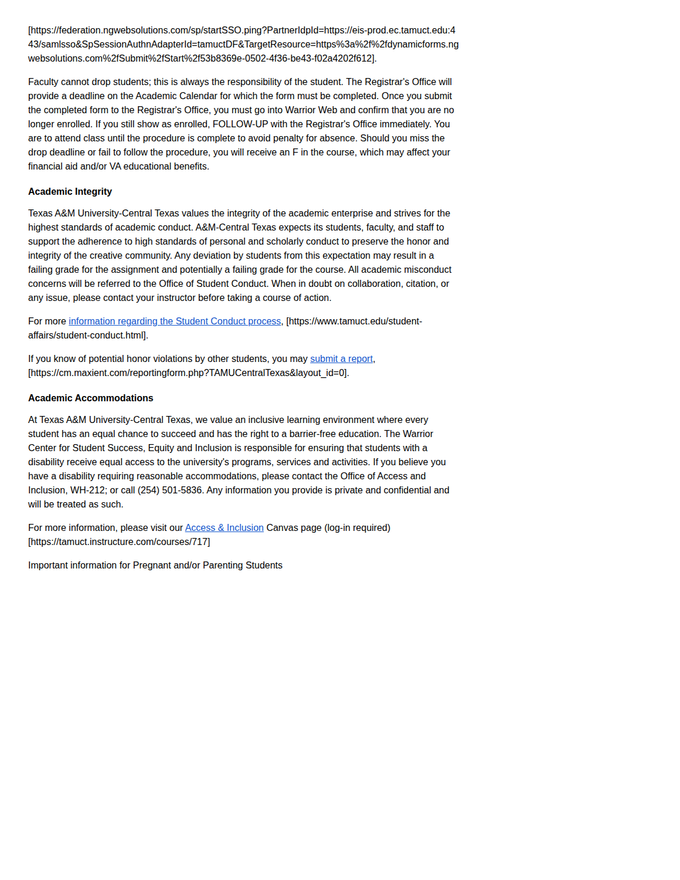[https://federation.ngwebsolutions.com/sp/startSSO.ping?PartnerIdpId=https://eis-prod.ec.tamuct.edu:443/samlsso&SpSessionAuthnAdapterId=tamuctDF&TargetResource=https%3a%2f%2fdynamicforms.ngwebsolutions.com%2fSubmit%2fStart%2f53b8369e-0502-4f36-be43-f02a4202f612].
Faculty cannot drop students; this is always the responsibility of the student. The Registrar's Office will provide a deadline on the Academic Calendar for which the form must be completed. Once you submit the completed form to the Registrar's Office, you must go into Warrior Web and confirm that you are no longer enrolled. If you still show as enrolled, FOLLOW-UP with the Registrar's Office immediately. You are to attend class until the procedure is complete to avoid penalty for absence. Should you miss the drop deadline or fail to follow the procedure, you will receive an F in the course, which may affect your financial aid and/or VA educational benefits.
Academic Integrity
Texas A&M University-Central Texas values the integrity of the academic enterprise and strives for the highest standards of academic conduct. A&M-Central Texas expects its students, faculty, and staff to support the adherence to high standards of personal and scholarly conduct to preserve the honor and integrity of the creative community. Any deviation by students from this expectation may result in a failing grade for the assignment and potentially a failing grade for the course. All academic misconduct concerns will be referred to the Office of Student Conduct. When in doubt on collaboration, citation, or any issue, please contact your instructor before taking a course of action.
For more information regarding the Student Conduct process, [https://www.tamuct.edu/student-affairs/student-conduct.html].
If you know of potential honor violations by other students, you may submit a report, [https://cm.maxient.com/reportingform.php?TAMUCentralTexas&layout_id=0].
Academic Accommodations
At Texas A&M University-Central Texas, we value an inclusive learning environment where every student has an equal chance to succeed and has the right to a barrier-free education. The Warrior Center for Student Success, Equity and Inclusion is responsible for ensuring that students with a disability receive equal access to the university's programs, services and activities. If you believe you have a disability requiring reasonable accommodations, please contact the Office of Access and Inclusion, WH-212; or call (254) 501-5836. Any information you provide is private and confidential and will be treated as such.
For more information, please visit our Access & Inclusion Canvas page (log-in required) [https://tamuct.instructure.com/courses/717]
Important information for Pregnant and/or Parenting Students